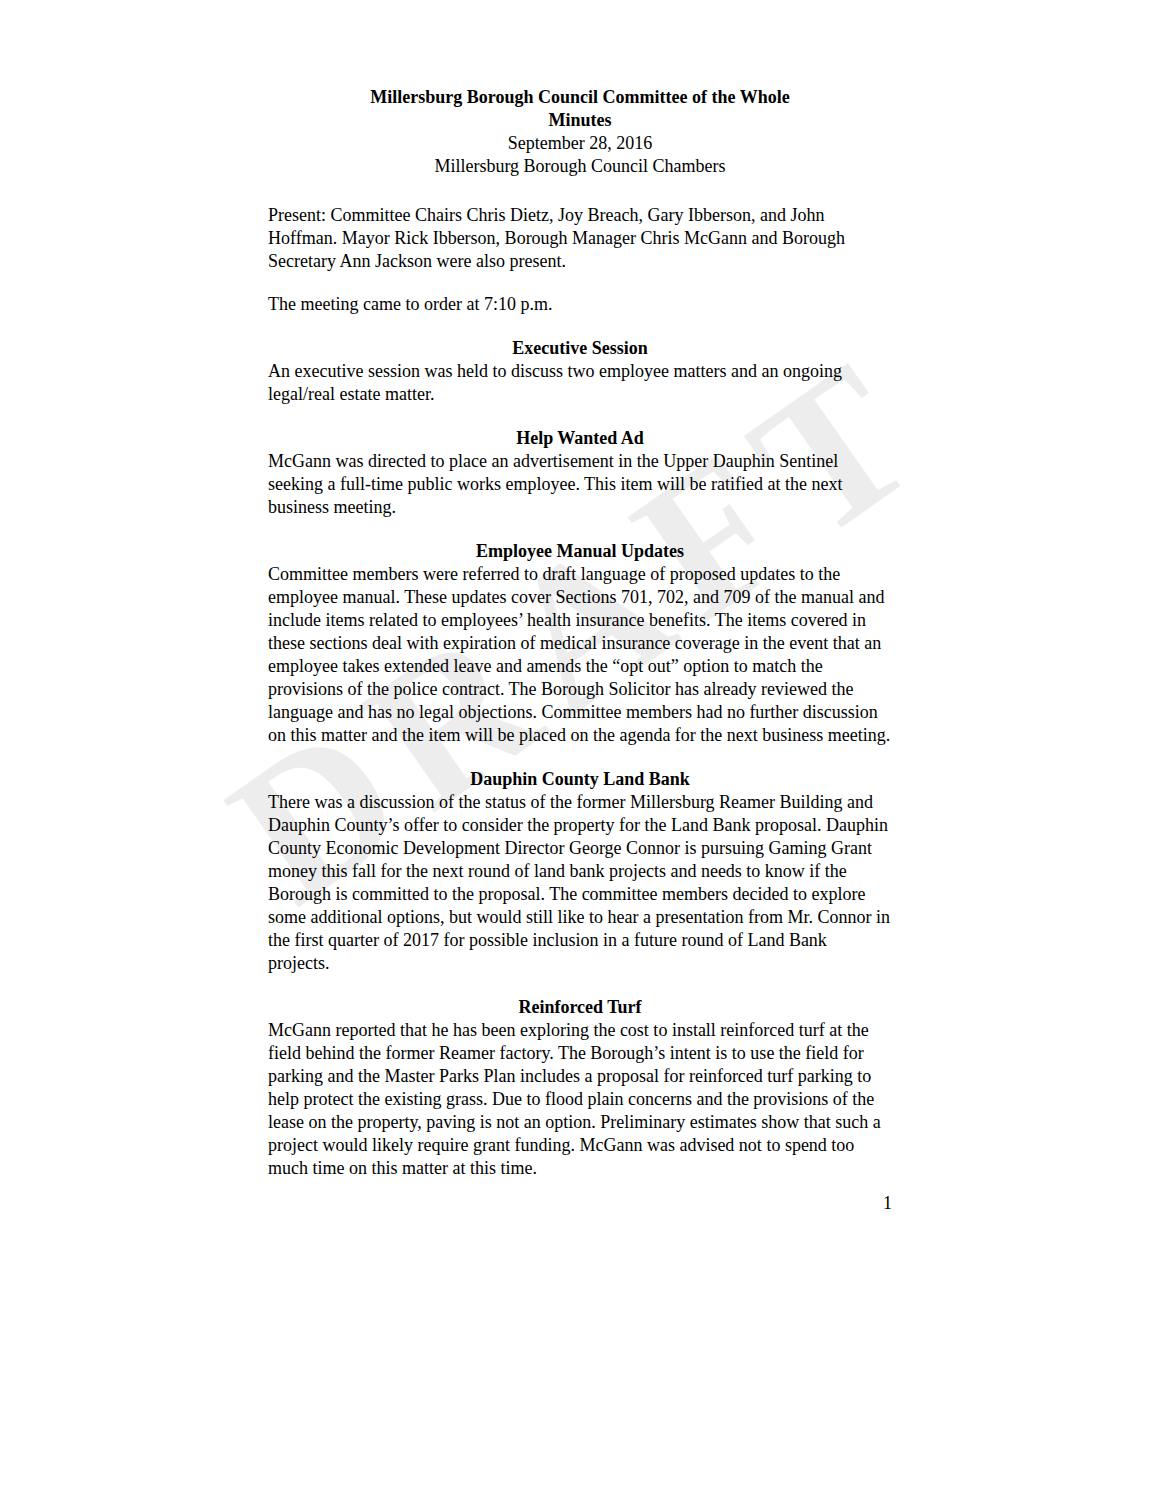DRAFT
Millersburg Borough Council Committee of the Whole
Minutes
September 28, 2016
Millersburg Borough Council Chambers
Present: Committee Chairs Chris Dietz, Joy Breach, Gary Ibberson, and John Hoffman. Mayor Rick Ibberson, Borough Manager Chris McGann and Borough Secretary Ann Jackson were also present.
The meeting came to order at 7:10 p.m.
Executive Session
An executive session was held to discuss two employee matters and an ongoing legal/real estate matter.
Help Wanted Ad
McGann was directed to place an advertisement in the Upper Dauphin Sentinel seeking a full-time public works employee. This item will be ratified at the next business meeting.
Employee Manual Updates
Committee members were referred to draft language of proposed updates to the employee manual. These updates cover Sections 701, 702, and 709 of the manual and include items related to employees’ health insurance benefits. The items covered in these sections deal with expiration of medical insurance coverage in the event that an employee takes extended leave and amends the “opt out” option to match the provisions of the police contract. The Borough Solicitor has already reviewed the language and has no legal objections. Committee members had no further discussion on this matter and the item will be placed on the agenda for the next business meeting.
Dauphin County Land Bank
There was a discussion of the status of the former Millersburg Reamer Building and Dauphin County’s offer to consider the property for the Land Bank proposal. Dauphin County Economic Development Director George Connor is pursuing Gaming Grant money this fall for the next round of land bank projects and needs to know if the Borough is committed to the proposal. The committee members decided to explore some additional options, but would still like to hear a presentation from Mr. Connor in the first quarter of 2017 for possible inclusion in a future round of Land Bank projects.
Reinforced Turf
McGann reported that he has been exploring the cost to install reinforced turf at the field behind the former Reamer factory. The Borough’s intent is to use the field for parking and the Master Parks Plan includes a proposal for reinforced turf parking to help protect the existing grass. Due to flood plain concerns and the provisions of the lease on the property, paving is not an option. Preliminary estimates show that such a project would likely require grant funding. McGann was advised not to spend too much time on this matter at this time.
1